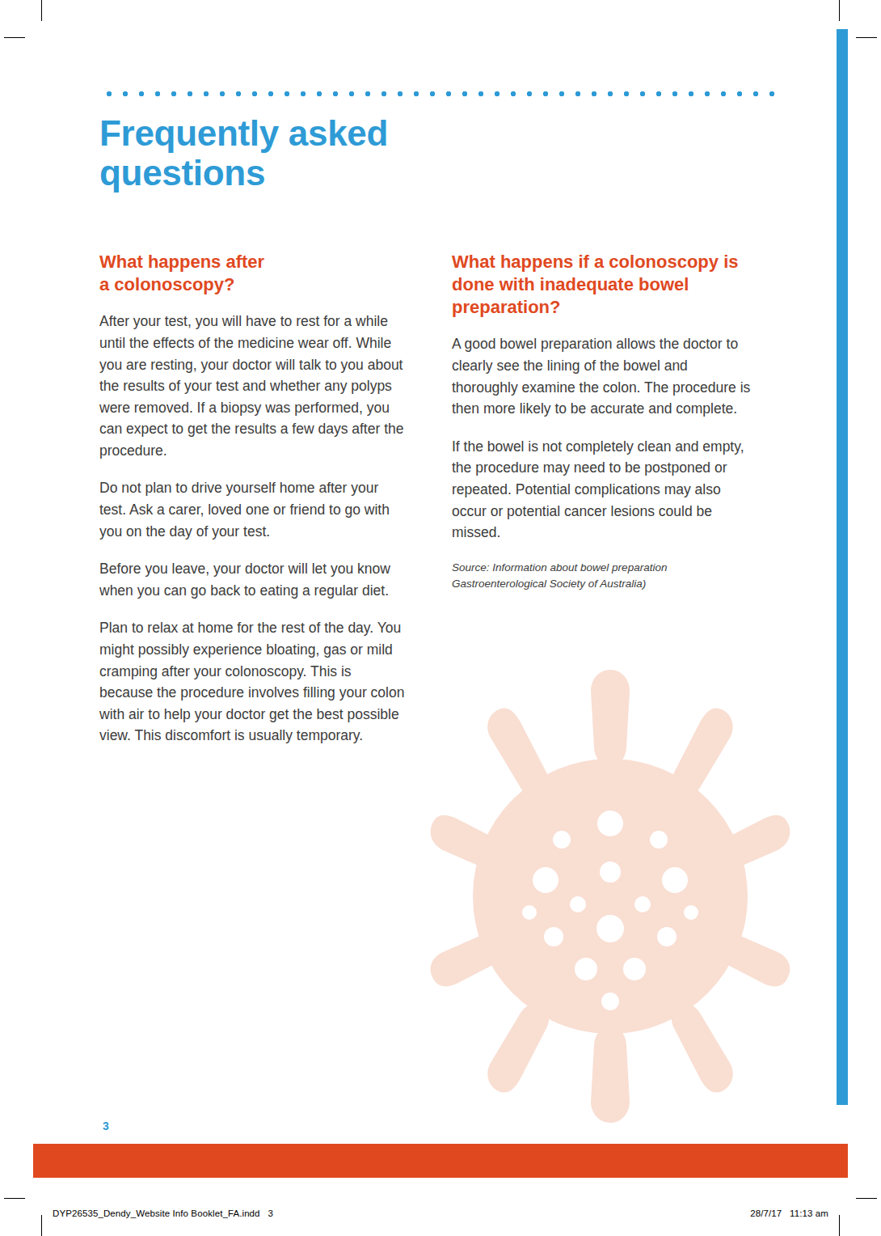Frequently asked
questions
What happens after
a colonoscopy?
After your test, you will have to rest for a while until the effects of the medicine wear off. While you are resting, your doctor will talk to you about the results of your test and whether any polyps were removed. If a biopsy was performed, you can expect to get the results a few days after the procedure.
Do not plan to drive yourself home after your test. Ask a carer, loved one or friend to go with you on the day of your test.
Before you leave, your doctor will let you know when you can go back to eating a regular diet.
Plan to relax at home for the rest of the day. You might possibly experience bloating, gas or mild cramping after your colonoscopy. This is because the procedure involves filling your colon with air to help your doctor get the best possible view. This discomfort is usually temporary.
What happens if a colonoscopy is done with inadequate bowel preparation?
A good bowel preparation allows the doctor to clearly see the lining of the bowel and thoroughly examine the colon. The procedure is then more likely to be accurate and complete.
If the bowel is not completely clean and empty, the procedure may need to be postponed or repeated. Potential complications may also occur or potential cancer lesions could be missed.
Source: Information about bowel preparation Gastroenterological Society of Australia)
3
DYP26535_Dendy_Website Info Booklet_FA.indd 3 28/7/17 11:13 am